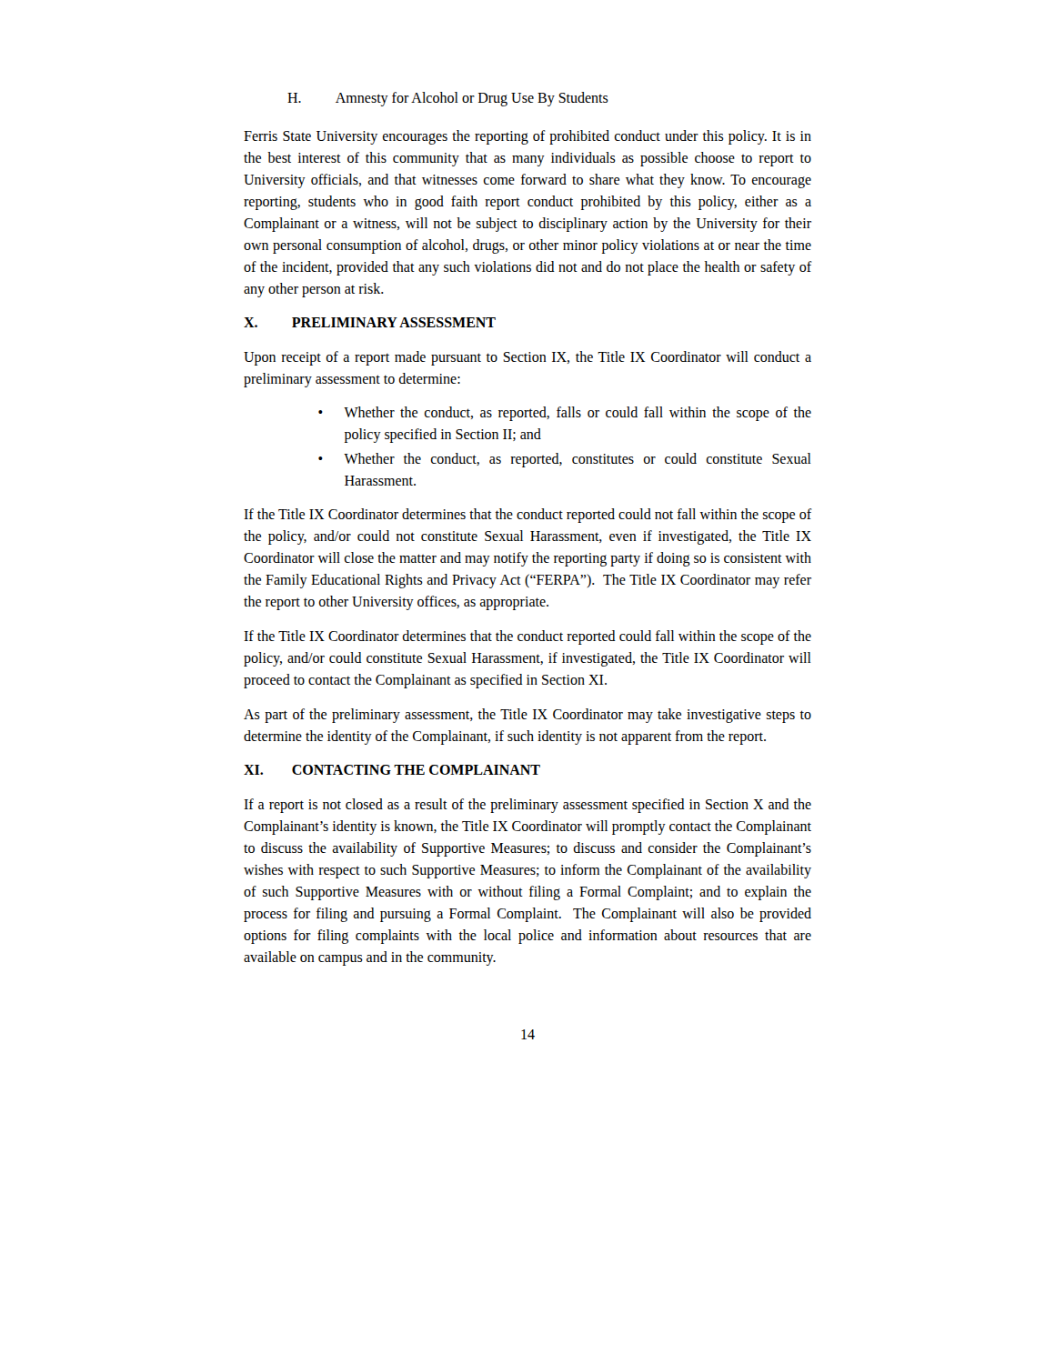H. Amnesty for Alcohol or Drug Use By Students
Ferris State University encourages the reporting of prohibited conduct under this policy. It is in the best interest of this community that as many individuals as possible choose to report to University officials, and that witnesses come forward to share what they know. To encourage reporting, students who in good faith report conduct prohibited by this policy, either as a Complainant or a witness, will not be subject to disciplinary action by the University for their own personal consumption of alcohol, drugs, or other minor policy violations at or near the time of the incident, provided that any such violations did not and do not place the health or safety of any other person at risk.
X. Preliminary Assessment
Upon receipt of a report made pursuant to Section IX, the Title IX Coordinator will conduct a preliminary assessment to determine:
Whether the conduct, as reported, falls or could fall within the scope of the policy specified in Section II; and
Whether the conduct, as reported, constitutes or could constitute Sexual Harassment.
If the Title IX Coordinator determines that the conduct reported could not fall within the scope of the policy, and/or could not constitute Sexual Harassment, even if investigated, the Title IX Coordinator will close the matter and may notify the reporting party if doing so is consistent with the Family Educational Rights and Privacy Act (“FERPA”). The Title IX Coordinator may refer the report to other University offices, as appropriate.
If the Title IX Coordinator determines that the conduct reported could fall within the scope of the policy, and/or could constitute Sexual Harassment, if investigated, the Title IX Coordinator will proceed to contact the Complainant as specified in Section XI.
As part of the preliminary assessment, the Title IX Coordinator may take investigative steps to determine the identity of the Complainant, if such identity is not apparent from the report.
XI. Contacting the Complainant
If a report is not closed as a result of the preliminary assessment specified in Section X and the Complainant’s identity is known, the Title IX Coordinator will promptly contact the Complainant to discuss the availability of Supportive Measures; to discuss and consider the Complainant’s wishes with respect to such Supportive Measures; to inform the Complainant of the availability of such Supportive Measures with or without filing a Formal Complaint; and to explain the process for filing and pursuing a Formal Complaint. The Complainant will also be provided options for filing complaints with the local police and information about resources that are available on campus and in the community.
14